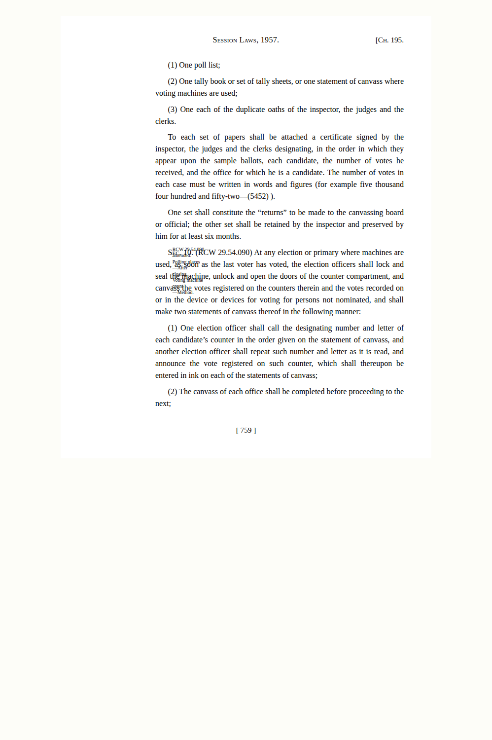Session Laws, 1957.
[Ch. 195.
(1) One poll list;
(2) One tally book or set of tally sheets, or one statement of canvass where voting machines are used;
(3) One each of the duplicate oaths of the inspector, the judges and the clerks.
To each set of papers shall be attached a certificate signed by the inspector, the judges and the clerks designating, in the order in which they appear upon the sample ballots, each candidate, the number of votes he received, and the office for which he is a candidate. The number of votes in each case must be written in words and figures (for example five thousand four hundred and fifty-two—(5452) ).
One set shall constitute the “returns” to be made to the canvassing board or official; the other set shall be retained by the inspector and preserved by him for at least six months.
RCW 29.54.090
amended.
Polling places
—After
closing.
Voting machine count
—Method.
Sec. 10. (RCW 29.54.090) At any election or primary where machines are used, as soon as the last voter has voted, the election officers shall lock and seal the machine, unlock and open the doors of the counter compartment, and canvass the votes registered on the counters therein and the votes recorded on or in the device or devices for voting for persons not nominated, and shall make two statements of canvass thereof in the following manner:
(1) One election officer shall call the designating number and letter of each candidate’s counter in the order given on the statement of canvass, and another election officer shall repeat such number and letter as it is read, and announce the vote registered on such counter, which shall thereupon be entered in ink on each of the statements of canvass;
(2) The canvass of each office shall be completed before proceeding to the next;
[ 759 ]